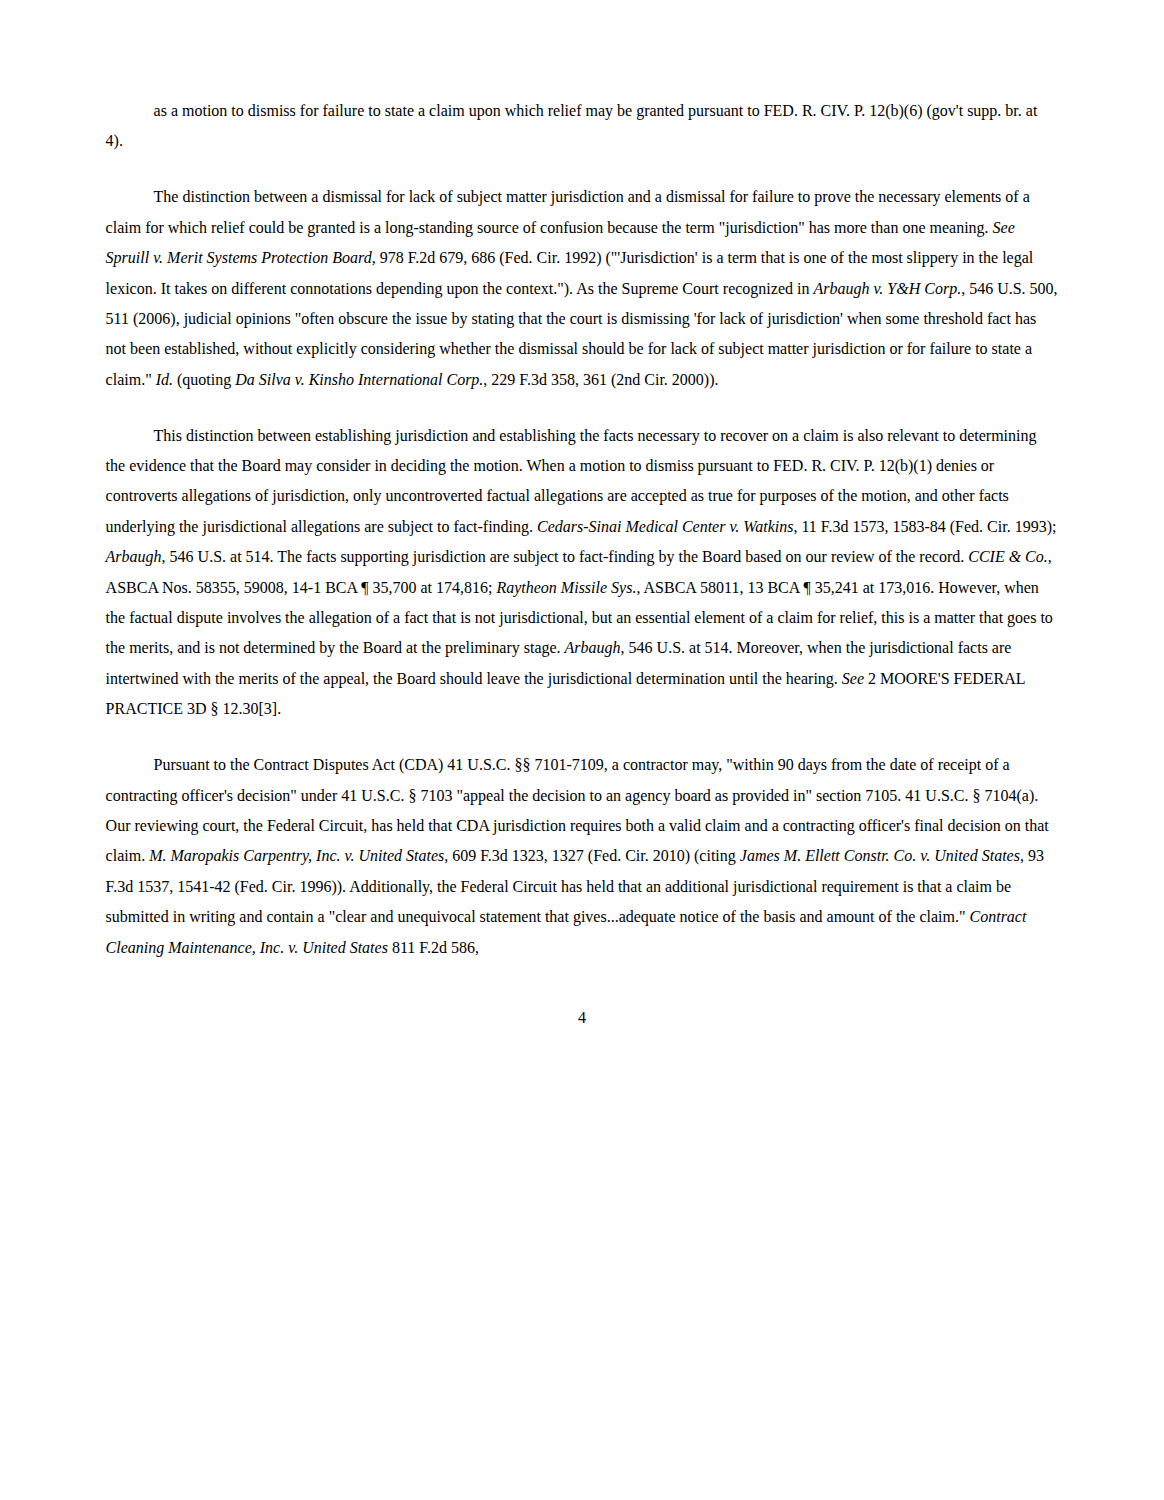as a motion to dismiss for failure to state a claim upon which relief may be granted pursuant to FED. R. CIV. P. 12(b)(6) (gov't supp. br. at 4).
The distinction between a dismissal for lack of subject matter jurisdiction and a dismissal for failure to prove the necessary elements of a claim for which relief could be granted is a long-standing source of confusion because the term "jurisdiction" has more than one meaning. See Spruill v. Merit Systems Protection Board, 978 F.2d 679, 686 (Fed. Cir. 1992) ("'Jurisdiction' is a term that is one of the most slippery in the legal lexicon. It takes on different connotations depending upon the context."). As the Supreme Court recognized in Arbaugh v. Y&H Corp., 546 U.S. 500, 511 (2006), judicial opinions "often obscure the issue by stating that the court is dismissing 'for lack of jurisdiction' when some threshold fact has not been established, without explicitly considering whether the dismissal should be for lack of subject matter jurisdiction or for failure to state a claim." Id. (quoting Da Silva v. Kinsho International Corp., 229 F.3d 358, 361 (2nd Cir. 2000)).
This distinction between establishing jurisdiction and establishing the facts necessary to recover on a claim is also relevant to determining the evidence that the Board may consider in deciding the motion. When a motion to dismiss pursuant to FED. R. CIV. P. 12(b)(1) denies or controverts allegations of jurisdiction, only uncontroverted factual allegations are accepted as true for purposes of the motion, and other facts underlying the jurisdictional allegations are subject to fact-finding. Cedars-Sinai Medical Center v. Watkins, 11 F.3d 1573, 1583-84 (Fed. Cir. 1993); Arbaugh, 546 U.S. at 514. The facts supporting jurisdiction are subject to fact-finding by the Board based on our review of the record. CCIE & Co., ASBCA Nos. 58355, 59008, 14-1 BCA ¶ 35,700 at 174,816; Raytheon Missile Sys., ASBCA 58011, 13 BCA ¶ 35,241 at 173,016. However, when the factual dispute involves the allegation of a fact that is not jurisdictional, but an essential element of a claim for relief, this is a matter that goes to the merits, and is not determined by the Board at the preliminary stage. Arbaugh, 546 U.S. at 514. Moreover, when the jurisdictional facts are intertwined with the merits of the appeal, the Board should leave the jurisdictional determination until the hearing. See 2 MOORE'S FEDERAL PRACTICE 3D § 12.30[3].
Pursuant to the Contract Disputes Act (CDA) 41 U.S.C. §§ 7101-7109, a contractor may, "within 90 days from the date of receipt of a contracting officer's decision" under 41 U.S.C. § 7103 "appeal the decision to an agency board as provided in" section 7105. 41 U.S.C. § 7104(a). Our reviewing court, the Federal Circuit, has held that CDA jurisdiction requires both a valid claim and a contracting officer's final decision on that claim. M. Maropakis Carpentry, Inc. v. United States, 609 F.3d 1323, 1327 (Fed. Cir. 2010) (citing James M. Ellett Constr. Co. v. United States, 93 F.3d 1537, 1541-42 (Fed. Cir. 1996)). Additionally, the Federal Circuit has held that an additional jurisdictional requirement is that a claim be submitted in writing and contain a "clear and unequivocal statement that gives...adequate notice of the basis and amount of the claim." Contract Cleaning Maintenance, Inc. v. United States 811 F.2d 586,
4